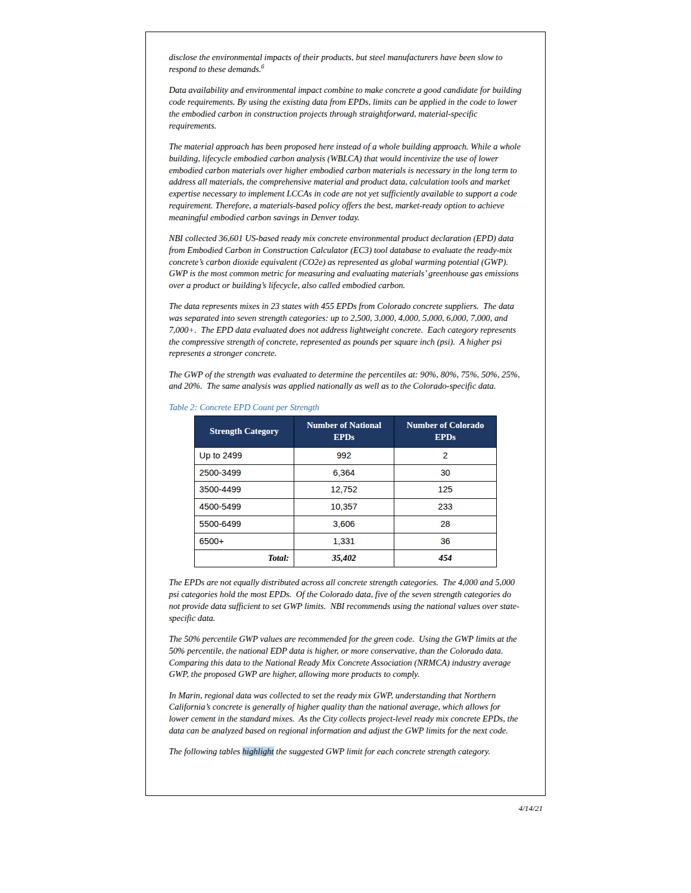disclose the environmental impacts of their products, but steel manufacturers have been slow to respond to these demands.6
Data availability and environmental impact combine to make concrete a good candidate for building code requirements. By using the existing data from EPDs, limits can be applied in the code to lower the embodied carbon in construction projects through straightforward, material-specific requirements.
The material approach has been proposed here instead of a whole building approach. While a whole building, lifecycle embodied carbon analysis (WBLCA) that would incentivize the use of lower embodied carbon materials over higher embodied carbon materials is necessary in the long term to address all materials, the comprehensive material and product data, calculation tools and market expertise necessary to implement LCCAs in code are not yet sufficiently available to support a code requirement. Therefore, a materials-based policy offers the best, market-ready option to achieve meaningful embodied carbon savings in Denver today.
NBI collected 36,601 US-based ready mix concrete environmental product declaration (EPD) data from Embodied Carbon in Construction Calculator (EC3) tool database to evaluate the ready-mix concrete’s carbon dioxide equivalent (CO2e) as represented as global warming potential (GWP). GWP is the most common metric for measuring and evaluating materials’ greenhouse gas emissions over a product or building’s lifecycle, also called embodied carbon.
The data represents mixes in 23 states with 455 EPDs from Colorado concrete suppliers. The data was separated into seven strength categories: up to 2,500, 3,000, 4,000, 5,000, 6,000, 7,000, and 7,000+. The EPD data evaluated does not address lightweight concrete. Each category represents the compressive strength of concrete, represented as pounds per square inch (psi). A higher psi represents a stronger concrete.
The GWP of the strength was evaluated to determine the percentiles at: 90%, 80%, 75%, 50%, 25%, and 20%. The same analysis was applied nationally as well as to the Colorado-specific data.
Table 2: Concrete EPD Count per Strength
| Strength Category | Number of National EPDs | Number of Colorado EPDs |
| --- | --- | --- |
| Up to 2499 | 992 | 2 |
| 2500-3499 | 6,364 | 30 |
| 3500-4499 | 12,752 | 125 |
| 4500-5499 | 10,357 | 233 |
| 5500-6499 | 3,606 | 28 |
| 6500+ | 1,331 | 36 |
| Total: | 35,402 | 454 |
The EPDs are not equally distributed across all concrete strength categories. The 4,000 and 5,000 psi categories hold the most EPDs. Of the Colorado data, five of the seven strength categories do not provide data sufficient to set GWP limits. NBI recommends using the national values over state-specific data.
The 50% percentile GWP values are recommended for the green code. Using the GWP limits at the 50% percentile, the national EDP data is higher, or more conservative, than the Colorado data. Comparing this data to the National Ready Mix Concrete Association (NRMCA) industry average GWP, the proposed GWP are higher, allowing more products to comply.
In Marin, regional data was collected to set the ready mix GWP, understanding that Northern California’s concrete is generally of higher quality than the national average, which allows for lower cement in the standard mixes. As the City collects project-level ready mix concrete EPDs, the data can be analyzed based on regional information and adjust the GWP limits for the next code.
The following tables highlight the suggested GWP limit for each concrete strength category.
4/14/21